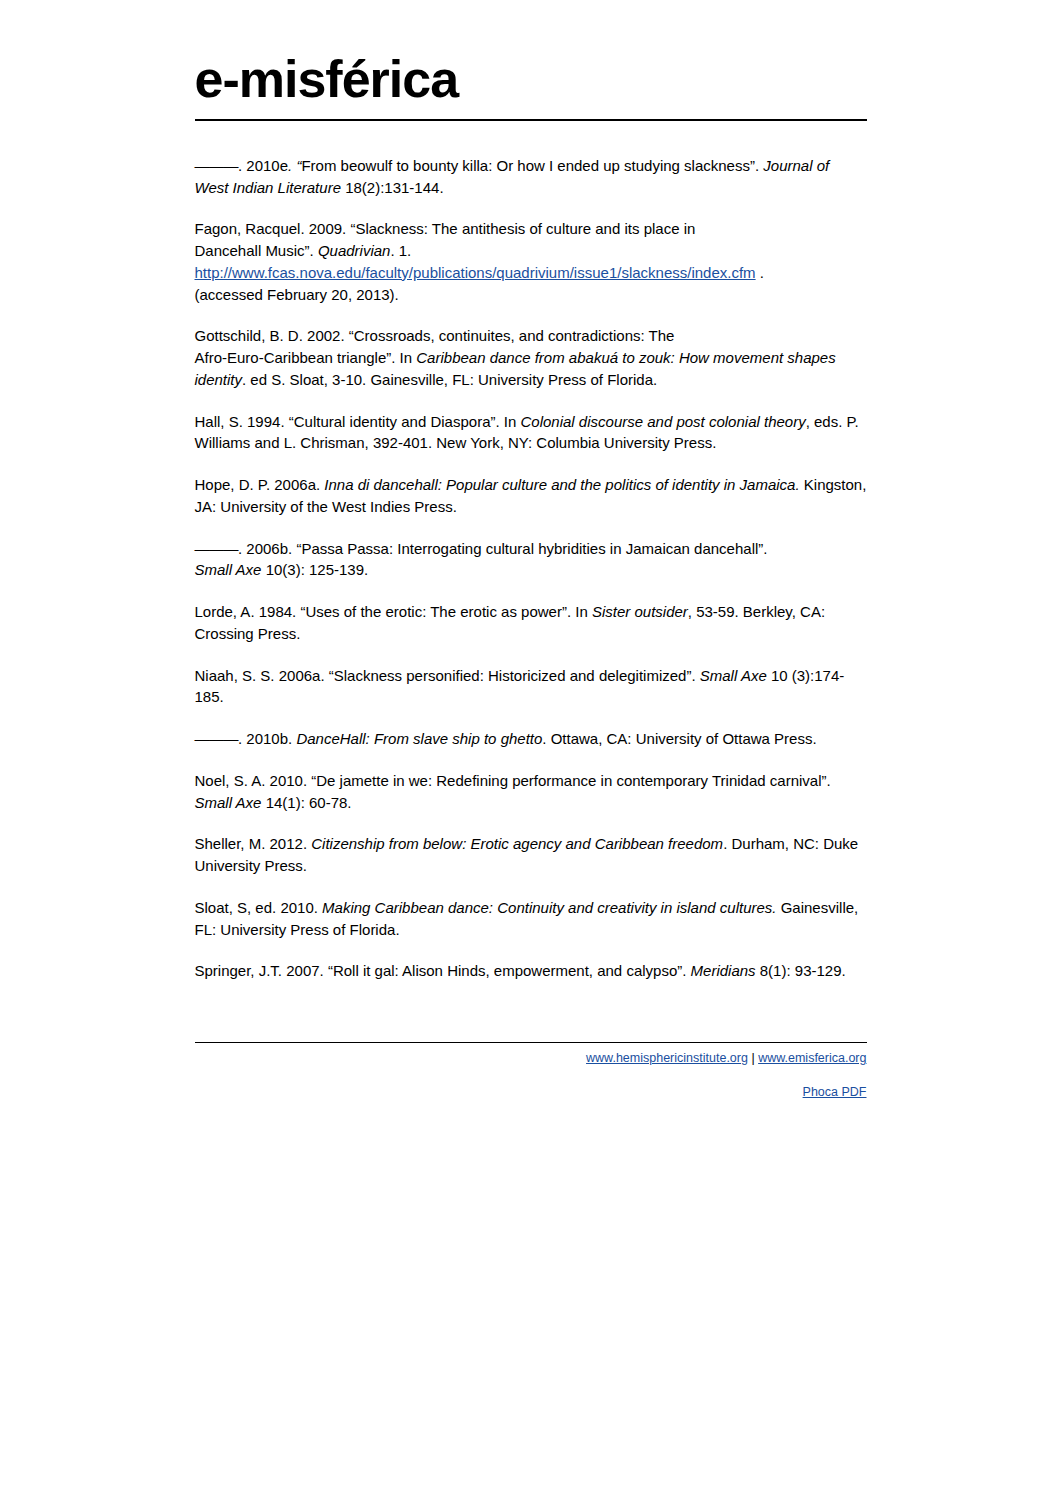e-misférica
———. 2010e. “From beowulf to bounty killa: Or how I ended up studying slackness”. Journal of West Indian Literature 18(2):131-144.
Fagon, Racquel. 2009. “Slackness: The antithesis of culture and its place in
Dancehall Music”. Quadrivian. 1.
http://www.fcas.nova.edu/faculty/publications/quadrivium/issue1/slackness/index.cfm .
(accessed February 20, 2013).
Gottschild, B. D. 2002. “Crossroads, continuites, and contradictions: The
Afro-Euro-Caribbean triangle”. In Caribbean dance from abakuá to zouk: How movement shapes identity. ed S. Sloat, 3-10. Gainesville, FL: University Press of Florida.
Hall, S. 1994. “Cultural identity and Diaspora”. In Colonial discourse and post colonial theory, eds. P. Williams and L. Chrisman, 392-401. New York, NY: Columbia University Press.
Hope, D. P. 2006a. Inna di dancehall: Popular culture and the politics of identity in Jamaica. Kingston, JA: University of the West Indies Press.
———. 2006b. “Passa Passa: Interrogating cultural hybridities in Jamaican dancehall”.
Small Axe 10(3): 125-139.
Lorde, A. 1984. “Uses of the erotic: The erotic as power”. In Sister outsider, 53-59. Berkley, CA: Crossing Press.
Niaah, S. S. 2006a. “Slackness personified: Historicized and delegitimized”. Small Axe 10 (3):174-185.
———. 2010b. DanceHall: From slave ship to ghetto. Ottawa, CA: University of Ottawa Press.
Noel, S. A. 2010. “De jamette in we: Redefining performance in contemporary Trinidad carnival”. Small Axe 14(1): 60-78.
Sheller, M. 2012. Citizenship from below: Erotic agency and Caribbean freedom. Durham, NC: Duke University Press.
Sloat, S, ed. 2010. Making Caribbean dance: Continuity and creativity in island cultures. Gainesville, FL: University Press of Florida.
Springer, J.T. 2007. “Roll it gal: Alison Hinds, empowerment, and calypso”. Meridians 8(1): 93-129.
www.hemisphericinstitute.org | www.emisferica.org
Phoca PDF